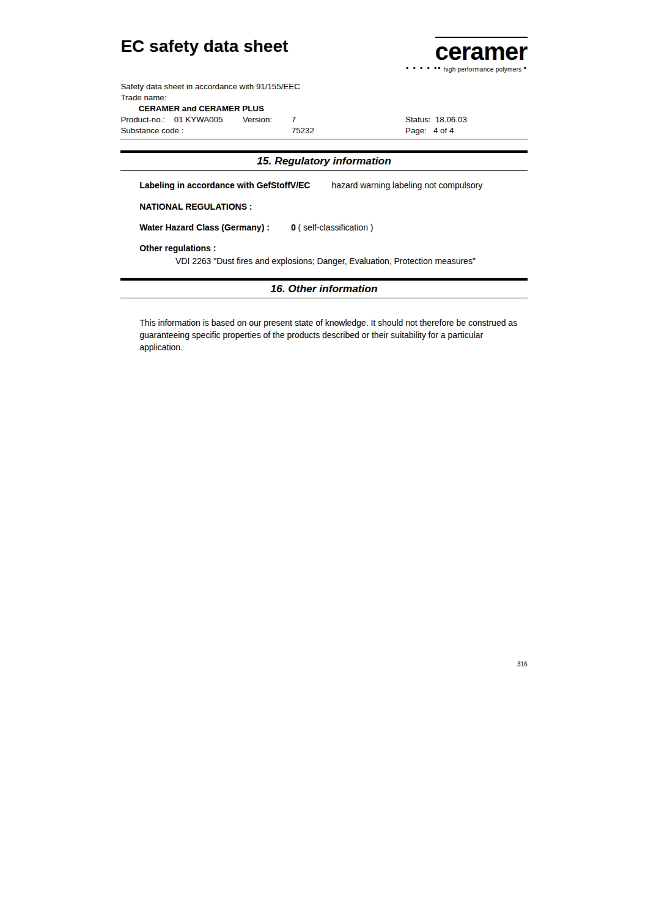EC safety data sheet
ceramer
• • • • •• high performance polymers •
Safety data sheet in accordance with 91/155/EEC
Trade name:
CERAMER and CERAMER PLUS
| Product-no.: 01 KYWA005 | Version: | 7 | Status: 18.06.03 |
| Substance code : | | 75232 | Page: 4 of 4 |
15. Regulatory information
Labeling in accordance with GefStoffV/EC hazard warning labeling not compulsory
NATIONAL REGULATIONS :
Water Hazard Class (Germany) : 0 ( self-classification )
Other regulations :
VDI 2263 "Dust fires and explosions; Danger, Evaluation, Protection measures"
16. Other information
This information is based on our present state of knowledge. It should not therefore be construed as guaranteeing specific properties of the products described or their suitability for a particular application.
316